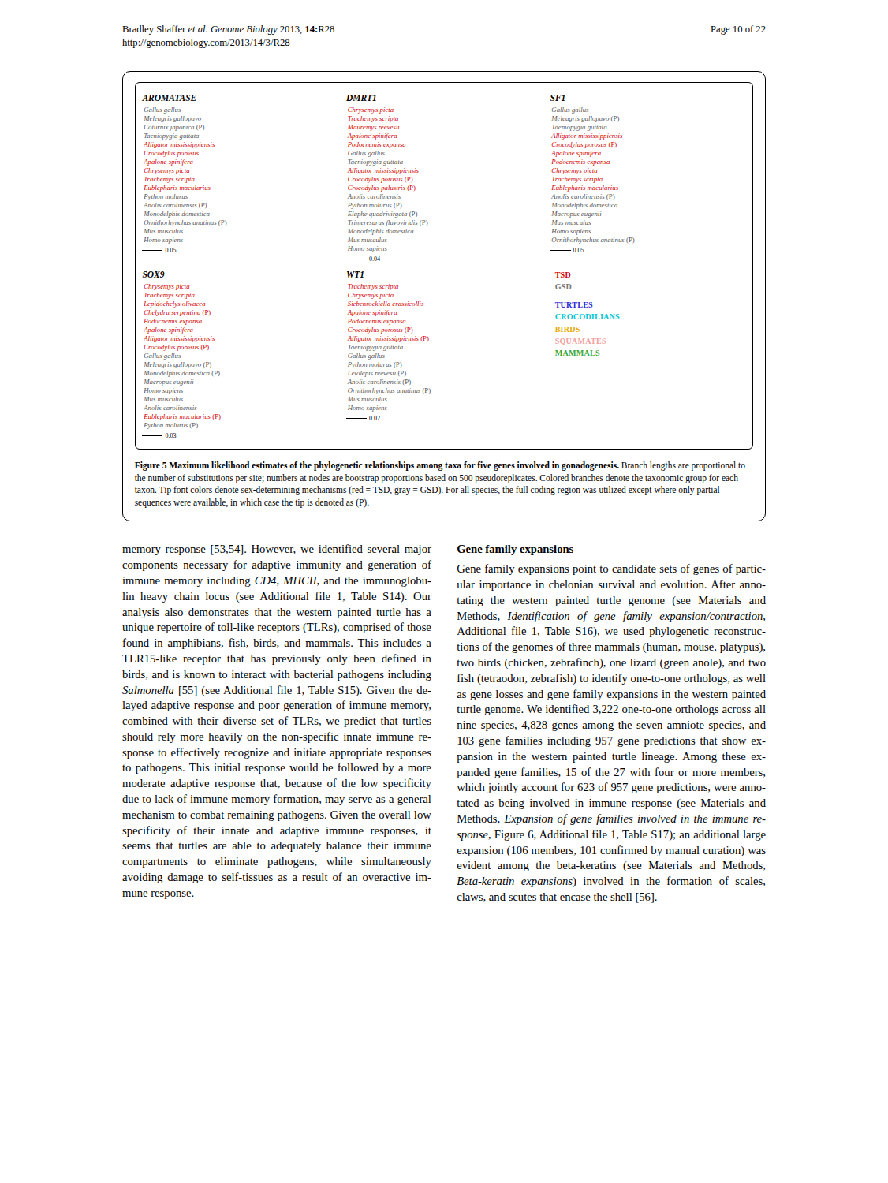Bradley Shaffer et al. Genome Biology 2013, 14: R28
http://genomebiology.com/2013/14/3/R28
Page 10 of 22
AROMATASE
Gallus gallus
Meleagris gallopavo
Coturnix japonica (P)
Taeniopygia guttata
Alligator mississippiensis
Crocodylus porosus
Apalone spinifera
Chrysemys picta
Trachemys scripta
Eublepharis macularius
Python molurus
Anolis carolinensis (P)
Monodelphis domestica
Ornithorhynchus anatinus (P)
Mus musculus
Homo sapiens
0.05
DMRT1
Chrysemys picta
Trachemys scripta
Mauremys reevesii
Apalone spinifera
Podocnemis expansa
Gallus gallus
Taeniopygia guttata
Alligator mississippiensis
Crocodylus porosus (P)
Crocodylus palustris (P)
Anolis carolinensis
Python molurus (P)
Elaphe quadrivirgata (P)
Trimeresurus flavoviridis (P)
Monodelphis domestica
Mus musculus
Homo sapiens
0.04
SF1
Gallus gallus
Meleagris gallopavo (P)
Taeniopygia guttata
Alligator mississippiensis
Crocodylus porosus (P)
Apalone spinifera
Podocnemis expansa
Chrysemys picta
Trachemys scripta
Eublepharis macularius
Anolis carolinensis (P)
Monodelphis domestica
Macropus eugenii
Mus musculus
Homo sapiens
Ornithorhynchus anatinus (P)
0.05
SOX9
Chrysemys picta
Trachemys scripta
Lepidochelys olivacea
Chelydra serpentina (P)
Podocnemis expansa
Apalone spinifera
Alligator mississippiensis
Crocodylus porosus (P)
Gallus gallus
Meleagris gallopavo (P)
Monodelphis domestica (P)
Macropus eugenii
Homo sapiens
Mus musculus
Anolis carolinensis
Eublepharis macularius (P)
Python molurus (P)
0.03
WT1
Trachemys scripta
Chrysemys picta
Siebenrockiella crassicollis
Apalone spinifera
Podocnemis expansa
Crocodylus porosus (P)
Alligator mississippiensis (P)
Taeniopygia guttata
Gallus gallus
Python molurus (P)
Leiolepis reevesii (P)
Anolis carolinensis (P)
Ornithorhynchus anatinus (P)
Mus musculus
Homo sapiens
0.02
TSD
GSD
TURTLES
CROCODILIANS
BIRDS
SQUAMATES
MAMMALS
Figure 5 Maximum likelihood estimates of the phylogenetic relationships among taxa for five genes involved in gonadogenesis. Branch lengths are proportional to the number of substitutions per site; numbers at nodes are bootstrap proportions based on 500 pseudoreplicates. Colored branches denote the taxonomic group for each taxon. Tip font colors denote sex-determining mechanisms (red = TSD, gray = GSD). For all species, the full coding region was utilized except where only partial sequences were available, in which case the tip is denoted as (P).
memory response [53,54]. However, we identified several major components necessary for adaptive immunity and generation of immune memory including CD4, MHCII, and the immunoglobulin heavy chain locus (see Additional file 1, Table S14). Our analysis also demonstrates that the western painted turtle has a unique repertoire of toll-like receptors (TLRs), comprised of those found in amphibians, fish, birds, and mammals. This includes a TLR15-like receptor that has previously only been defined in birds, and is known to interact with bacterial pathogens including Salmonella [55] (see Additional file 1, Table S15). Given the delayed adaptive response and poor generation of immune memory, combined with their diverse set of TLRs, we predict that turtles should rely more heavily on the non-specific innate immune response to effectively recognize and initiate appropriate responses to pathogens. This initial response would be followed by a more moderate adaptive response that, because of the low specificity due to lack of immune memory formation, may serve as a general mechanism to combat remaining pathogens. Given the overall low specificity of their innate and adaptive immune responses, it seems that turtles are able to adequately balance their immune compartments to eliminate pathogens, while simultaneously avoiding damage to self-tissues as a result of an overactive immune response.
Gene family expansions
Gene family expansions point to candidate sets of genes of particular importance in chelonian survival and evolution. After annotating the western painted turtle genome (see Materials and Methods, Identification of gene family expansion/contraction, Additional file 1, Table S16), we used phylogenetic reconstructions of the genomes of three mammals (human, mouse, platypus), two birds (chicken, zebrafinch), one lizard (green anole), and two fish (tetraodon, zebrafish) to identify one-to-one orthologs, as well as gene losses and gene family expansions in the western painted turtle genome. We identified 3,222 one-to-one orthologs across all nine species, 4,828 genes among the seven amniote species, and 103 gene families including 957 gene predictions that show expansion in the western painted turtle lineage. Among these expanded gene families, 15 of the 27 with four or more members, which jointly account for 623 of 957 gene predictions, were annotated as being involved in immune response (see Materials and Methods, Expansion of gene families involved in the immune response, Figure 6, Additional file 1, Table S17); an additional large expansion (106 members, 101 confirmed by manual curation) was evident among the beta-keratins (see Materials and Methods, Beta-keratin expansions) involved in the formation of scales, claws, and scutes that encase the shell [56].